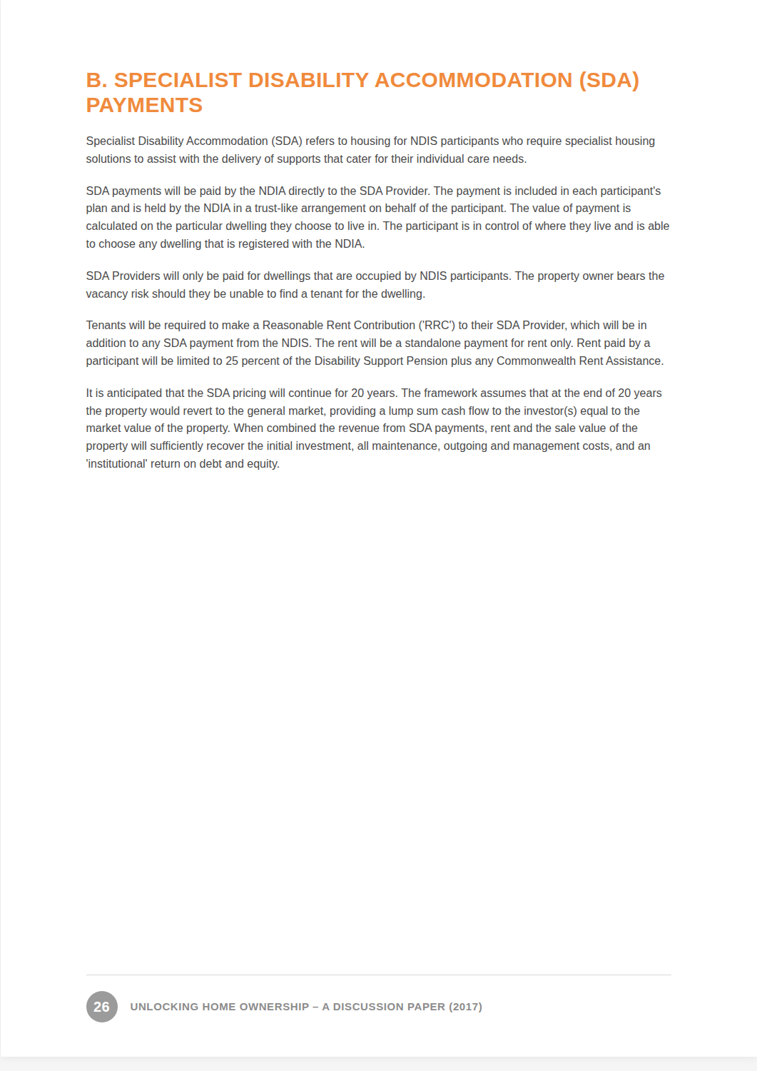B. Specialist Disability Accommodation (SDA) Payments
Specialist Disability Accommodation (SDA) refers to housing for NDIS participants who require specialist housing solutions to assist with the delivery of supports that cater for their individual care needs.
SDA payments will be paid by the NDIA directly to the SDA Provider. The payment is included in each participant's plan and is held by the NDIA in a trust-like arrangement on behalf of the participant. The value of payment is calculated on the particular dwelling they choose to live in. The participant is in control of where they live and is able to choose any dwelling that is registered with the NDIA.
SDA Providers will only be paid for dwellings that are occupied by NDIS participants. The property owner bears the vacancy risk should they be unable to find a tenant for the dwelling.
Tenants will be required to make a Reasonable Rent Contribution ('RRC') to their SDA Provider, which will be in addition to any SDA payment from the NDIS. The rent will be a standalone payment for rent only. Rent paid by a participant will be limited to 25 percent of the Disability Support Pension plus any Commonwealth Rent Assistance.
It is anticipated that the SDA pricing will continue for 20 years. The framework assumes that at the end of 20 years the property would revert to the general market, providing a lump sum cash flow to the investor(s) equal to the market value of the property. When combined the revenue from SDA payments, rent and the sale value of the property will sufficiently recover the initial investment, all maintenance, outgoing and management costs, and an 'institutional' return on debt and equity.
26
Unlocking Home Ownership – A Discussion Paper (2017)